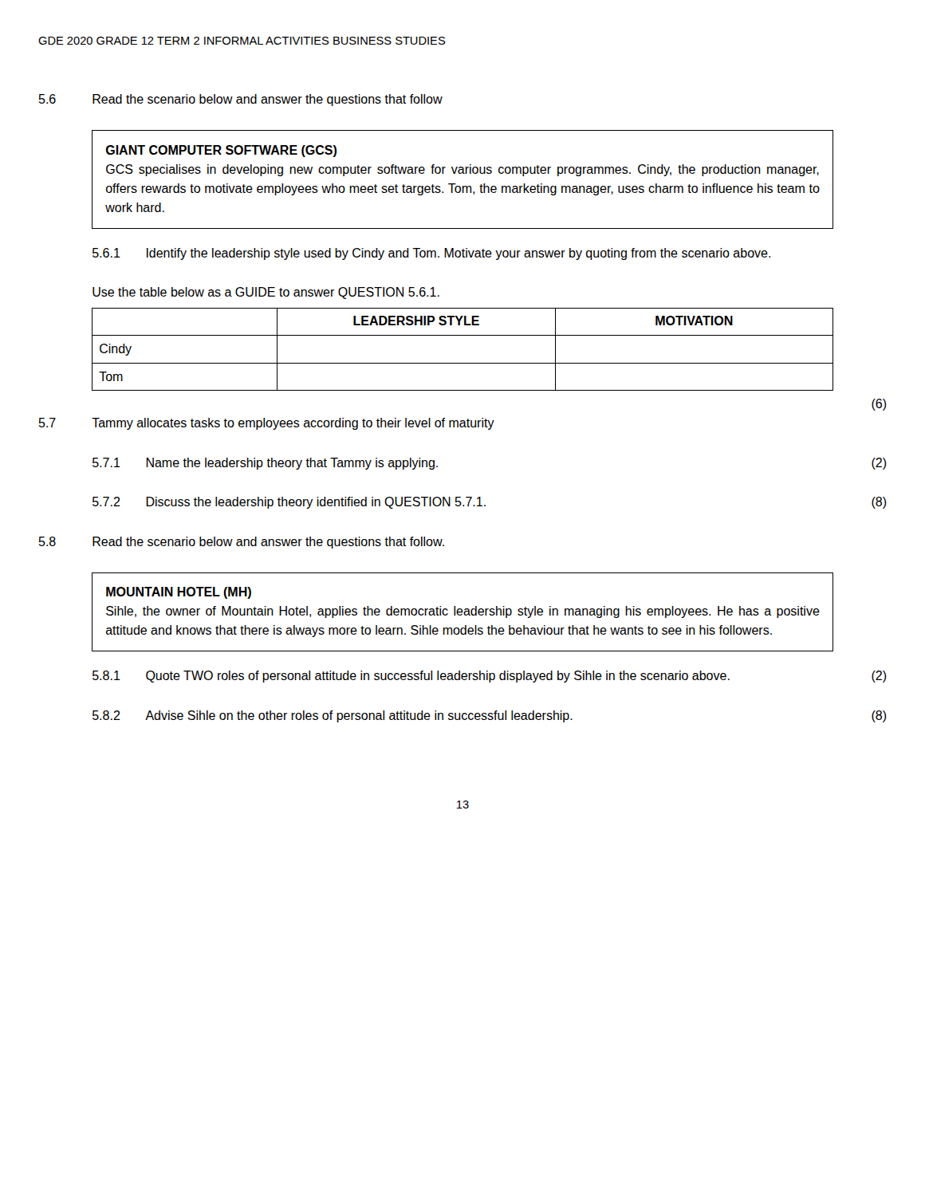GDE 2020 GRADE 12 TERM 2 INFORMAL ACTIVITIES BUSINESS STUDIES
5.6
Read the scenario below and answer the questions that follow
GIANT COMPUTER SOFTWARE (GCS)
GCS specialises in developing new computer software for various computer programmes. Cindy, the production manager, offers rewards to motivate employees who meet set targets. Tom, the marketing manager, uses charm to influence his team to work hard.
5.6.1
Identify the leadership style used by Cindy and Tom. Motivate your answer by quoting from the scenario above.
Use the table below as a GUIDE to answer QUESTION 5.6.1.
| | LEADERSHIP STYLE | MOTIVATION |
| --- | --- | --- |
| Cindy | | |
| Tom | | |
(6)
5.7
Tammy allocates tasks to employees according to their level of maturity
5.7.1
(2) Name the leadership theory that Tammy is applying.
5.7.2
(8) Discuss the leadership theory identified in QUESTION 5.7.1.
5.8
Read the scenario below and answer the questions that follow.
MOUNTAIN HOTEL (MH)
Sihle, the owner of Mountain Hotel, applies the democratic leadership style in managing his employees. He has a positive attitude and knows that there is always more to learn. Sihle models the behaviour that he wants to see in his followers.
5.8.1
(2) Quote TWO roles of personal attitude in successful leadership displayed by Sihle in the scenario above.
5.8.2
(8) Advise Sihle on the other roles of personal attitude in successful leadership.
13